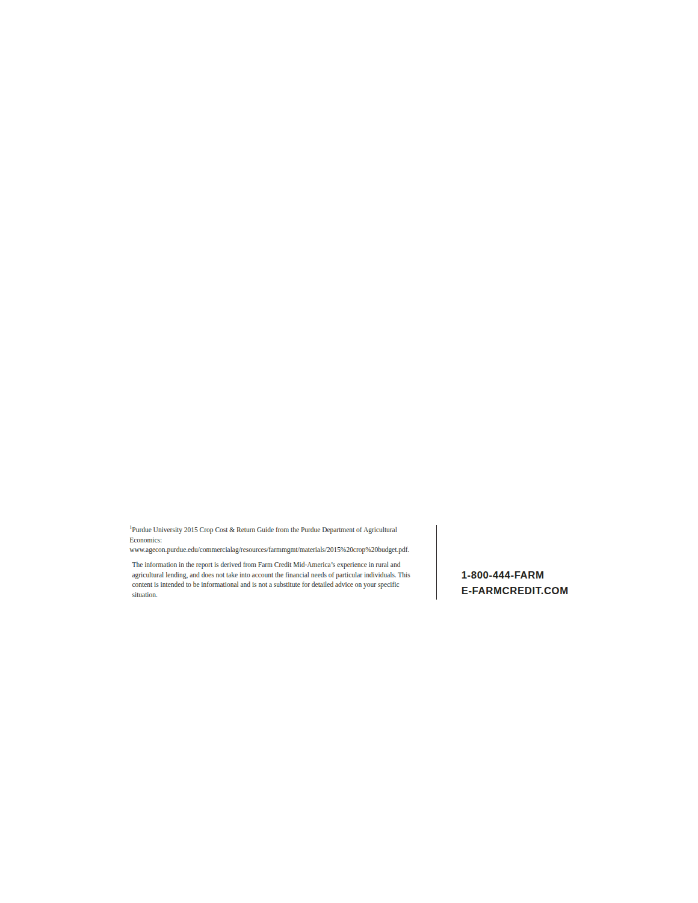1Purdue University 2015 Crop Cost & Return Guide from the Purdue Department of Agricultural Economics: www.agecon.purdue.edu/commercialag/resources/farmmgmt/materials/2015%20crop%20budget.pdf.
The information in the report is derived from Farm Credit Mid-America’s experience in rural and agricultural lending, and does not take into account the financial needs of particular individuals. This content is intended to be informational and is not a substitute for detailed advice on your specific situation.
1-800-444-FARM
E-FARMCREDIT.COM